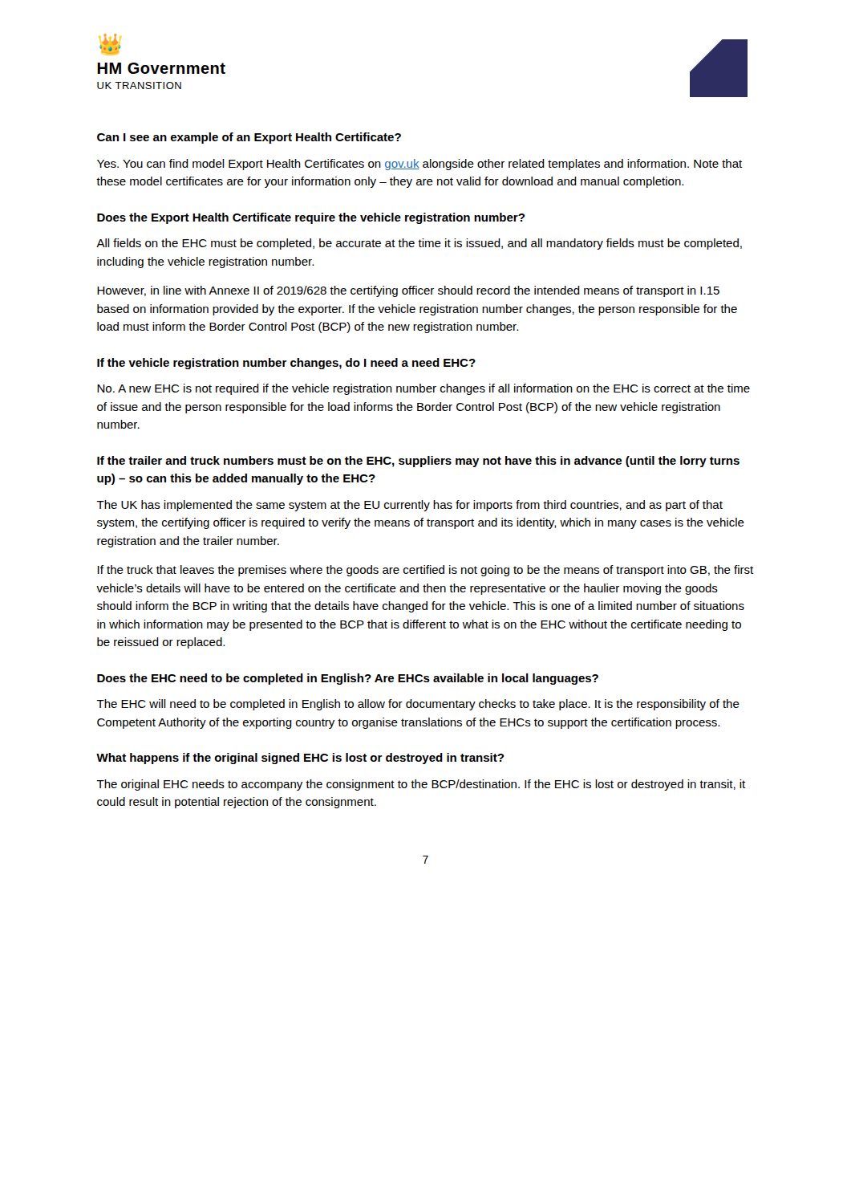👑
HM Government
UK TRANSITION
Can I see an example of an Export Health Certificate?
Yes. You can find model Export Health Certificates on gov.uk alongside other related templates and information. Note that these model certificates are for your information only – they are not valid for download and manual completion.
Does the Export Health Certificate require the vehicle registration number?
All fields on the EHC must be completed, be accurate at the time it is issued, and all mandatory fields must be completed, including the vehicle registration number.
However, in line with Annexe II of 2019/628 the certifying officer should record the intended means of transport in I.15 based on information provided by the exporter. If the vehicle registration number changes, the person responsible for the load must inform the Border Control Post (BCP) of the new registration number.
If the vehicle registration number changes, do I need a need EHC?
No. A new EHC is not required if the vehicle registration number changes if all information on the EHC is correct at the time of issue and the person responsible for the load informs the Border Control Post (BCP) of the new vehicle registration number.
If the trailer and truck numbers must be on the EHC, suppliers may not have this in advance (until the lorry turns up) – so can this be added manually to the EHC?
The UK has implemented the same system at the EU currently has for imports from third countries, and as part of that system, the certifying officer is required to verify the means of transport and its identity, which in many cases is the vehicle registration and the trailer number.
If the truck that leaves the premises where the goods are certified is not going to be the means of transport into GB, the first vehicle’s details will have to be entered on the certificate and then the representative or the haulier moving the goods should inform the BCP in writing that the details have changed for the vehicle. This is one of a limited number of situations in which information may be presented to the BCP that is different to what is on the EHC without the certificate needing to be reissued or replaced.
Does the EHC need to be completed in English? Are EHCs available in local languages?
The EHC will need to be completed in English to allow for documentary checks to take place. It is the responsibility of the Competent Authority of the exporting country to organise translations of the EHCs to support the certification process.
What happens if the original signed EHC is lost or destroyed in transit?
The original EHC needs to accompany the consignment to the BCP/destination. If the EHC is lost or destroyed in transit, it could result in potential rejection of the consignment.
7